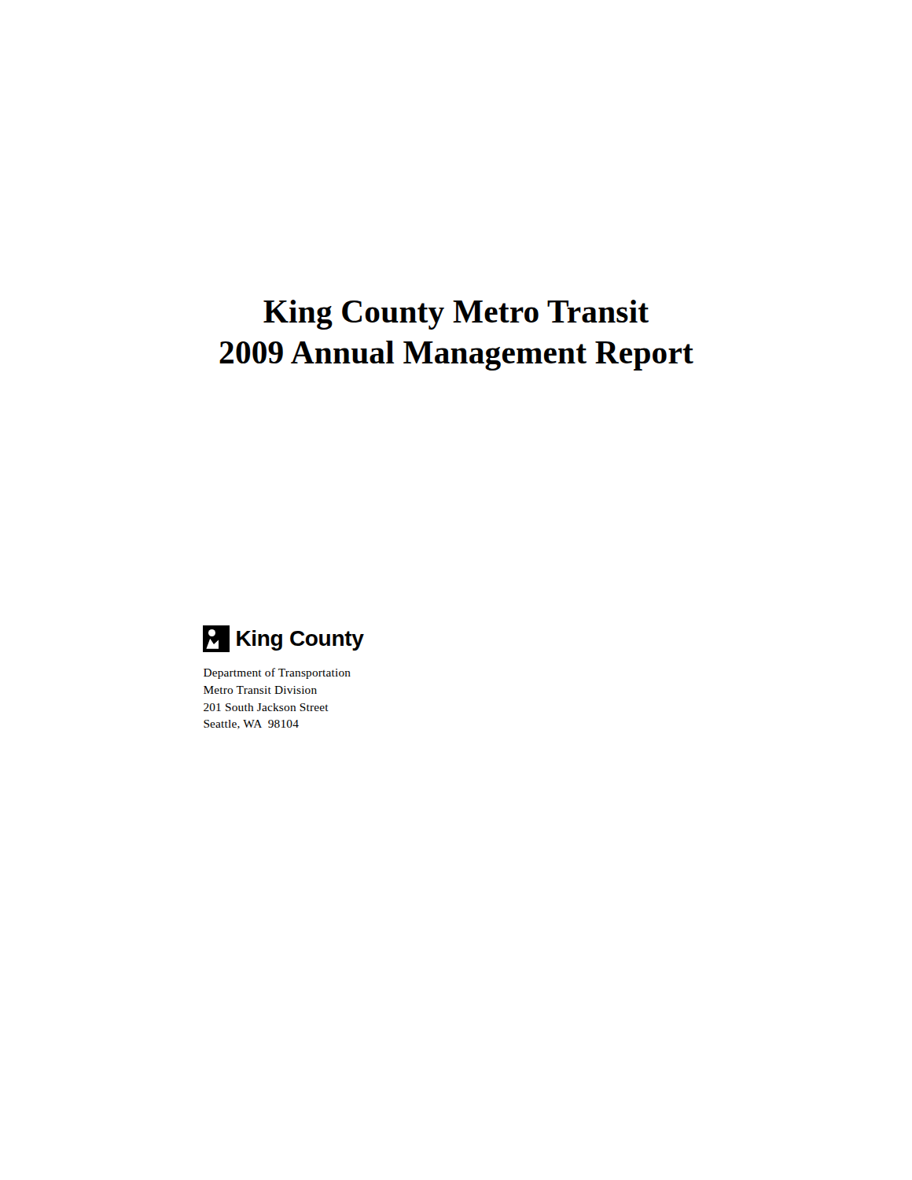King County Metro Transit
2009 Annual Management Report
King County
Department of Transportation
Metro Transit Division
201 South Jackson Street
Seattle, WA 98104